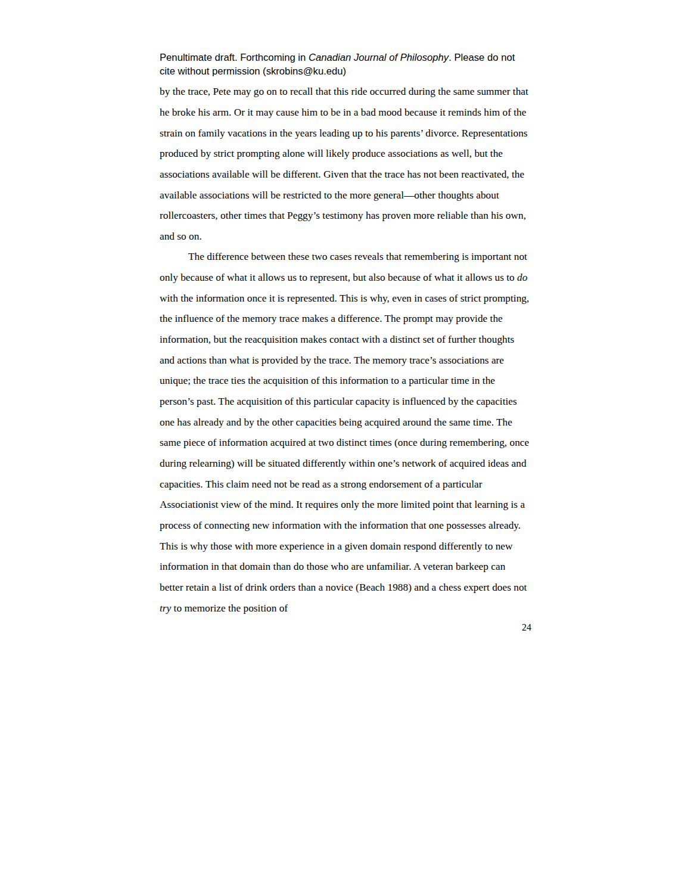Penultimate draft. Forthcoming in Canadian Journal of Philosophy. Please do not cite without permission (skrobins@ku.edu)
by the trace, Pete may go on to recall that this ride occurred during the same summer that he broke his arm. Or it may cause him to be in a bad mood because it reminds him of the strain on family vacations in the years leading up to his parents’ divorce. Representations produced by strict prompting alone will likely produce associations as well, but the associations available will be different. Given that the trace has not been reactivated, the available associations will be restricted to the more general—other thoughts about rollercoasters, other times that Peggy’s testimony has proven more reliable than his own, and so on.
The difference between these two cases reveals that remembering is important not only because of what it allows us to represent, but also because of what it allows us to do with the information once it is represented. This is why, even in cases of strict prompting, the influence of the memory trace makes a difference. The prompt may provide the information, but the reacquisition makes contact with a distinct set of further thoughts and actions than what is provided by the trace. The memory trace’s associations are unique; the trace ties the acquisition of this information to a particular time in the person’s past. The acquisition of this particular capacity is influenced by the capacities one has already and by the other capacities being acquired around the same time. The same piece of information acquired at two distinct times (once during remembering, once during relearning) will be situated differently within one’s network of acquired ideas and capacities. This claim need not be read as a strong endorsement of a particular Associationist view of the mind. It requires only the more limited point that learning is a process of connecting new information with the information that one possesses already. This is why those with more experience in a given domain respond differently to new information in that domain than do those who are unfamiliar. A veteran barkeep can better retain a list of drink orders than a novice (Beach 1988) and a chess expert does not try to memorize the position of
24